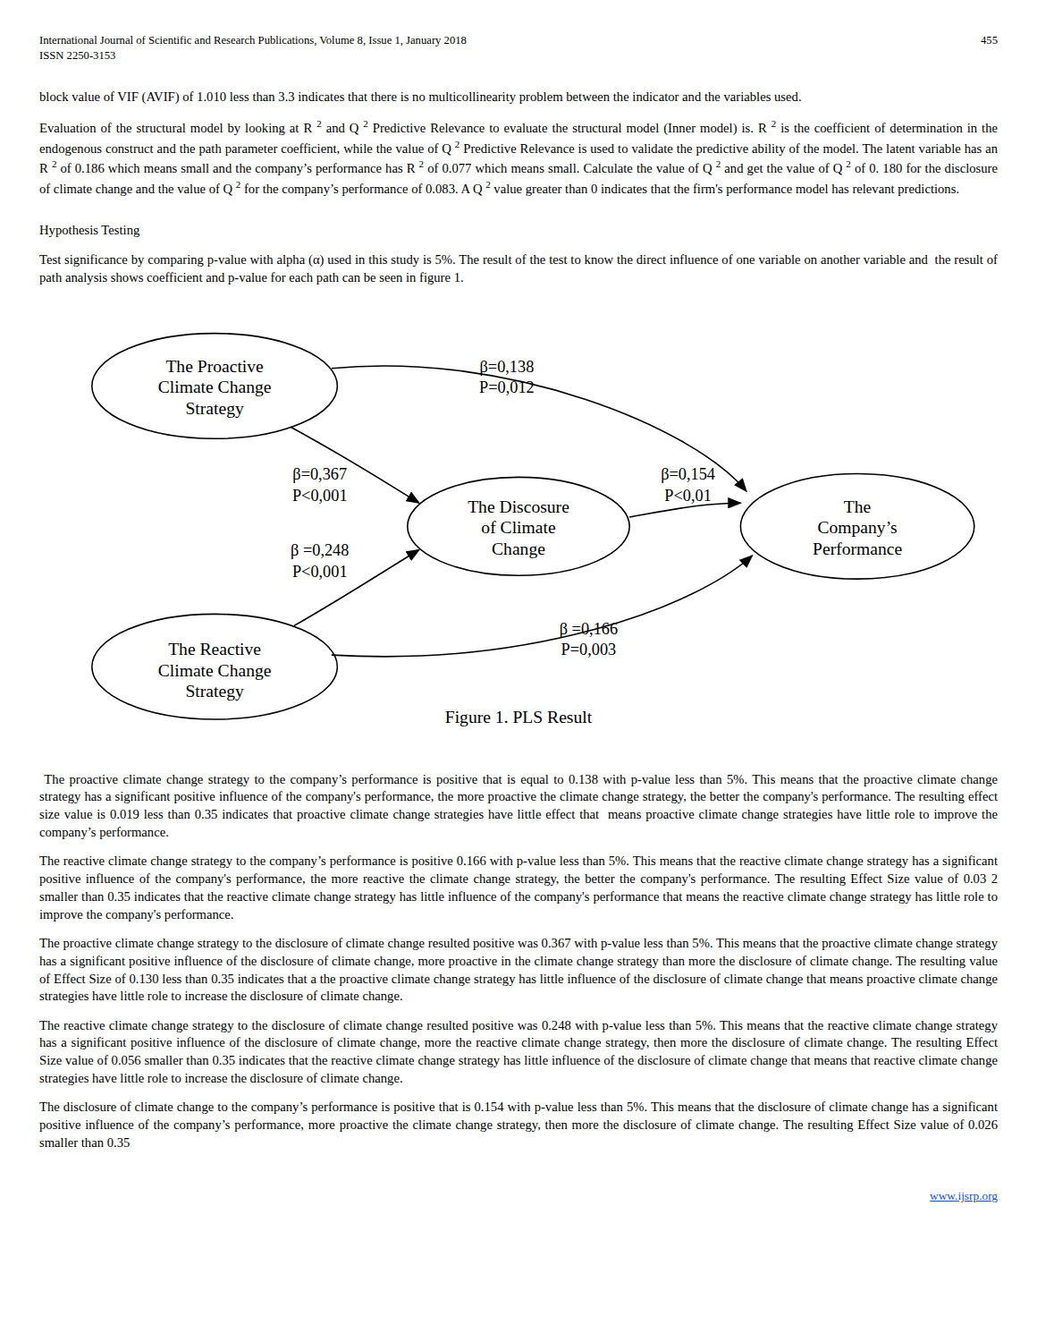International Journal of Scientific and Research Publications, Volume 8, Issue 1, January 2018
ISSN 2250-3153
455
block value of VIF (AVIF) of 1.010 less than 3.3 indicates that there is no multicollinearity problem between the indicator and the variables used.
Evaluation of the structural model by looking at R 2 and Q 2 Predictive Relevance to evaluate the structural model (Inner model) is. R 2 is the coefficient of determination in the endogenous construct and the path parameter coefficient, while the value of Q 2 Predictive Relevance is used to validate the predictive ability of the model. The latent variable has an R 2 of 0.186 which means small and the company’s performance has R 2 of 0.077 which means small. Calculate the value of Q 2 and get the value of Q 2 of 0. 180 for the disclosure of climate change and the value of Q 2 for the company’s performance of 0.083. A Q 2 value greater than 0 indicates that the firm's performance model has relevant predictions.
Hypothesis Testing
Test significance by comparing p-value with alpha (α) used in this study is 5%. The result of the test to know the direct influence of one variable on another variable and the result of path analysis shows coefficient and p-value for each path can be seen in figure 1.
The Proactive Climate Change Strategy The Reactive Climate Change Strategy The Discosure of Climate Change The Company’s Performance β=0,138 P=0,012 β=0,367 P<0,001 β =0,248 P<0,001 β=0,154 P<0,01 β =0,166 P=0,003 Figure 1. PLS Result
The proactive climate change strategy to the company’s performance is positive that is equal to 0.138 with p-value less than 5%. This means that the proactive climate change strategy has a significant positive influence of the company's performance, the more proactive the climate change strategy, the better the company's performance. The resulting effect size value is 0.019 less than 0.35 indicates that proactive climate change strategies have little effect that means proactive climate change strategies have little role to improve the company’s performance.
The reactive climate change strategy to the company’s performance is positive 0.166 with p-value less than 5%. This means that the reactive climate change strategy has a significant positive influence of the company's performance, the more reactive the climate change strategy, the better the company's performance. The resulting Effect Size value of 0.03 2 smaller than 0.35 indicates that the reactive climate change strategy has little influence of the company's performance that means the reactive climate change strategy has little role to improve the company's performance.
The proactive climate change strategy to the disclosure of climate change resulted positive was 0.367 with p-value less than 5%. This means that the proactive climate change strategy has a significant positive influence of the disclosure of climate change, more proactive in the climate change strategy than more the disclosure of climate change. The resulting value of Effect Size of 0.130 less than 0.35 indicates that a the proactive climate change strategy has little influence of the disclosure of climate change that means proactive climate change strategies have little role to increase the disclosure of climate change.
The reactive climate change strategy to the disclosure of climate change resulted positive was 0.248 with p-value less than 5%. This means that the reactive climate change strategy has a significant positive influence of the disclosure of climate change, more the reactive climate change strategy, then more the disclosure of climate change. The resulting Effect Size value of 0.056 smaller than 0.35 indicates that the reactive climate change strategy has little influence of the disclosure of climate change that means that reactive climate change strategies have little role to increase the disclosure of climate change.
The disclosure of climate change to the company’s performance is positive that is 0.154 with p-value less than 5%. This means that the disclosure of climate change has a significant positive influence of the company’s performance, more proactive the climate change strategy, then more the disclosure of climate change. The resulting Effect Size value of 0.026 smaller than 0.35
www.ijsrp.org